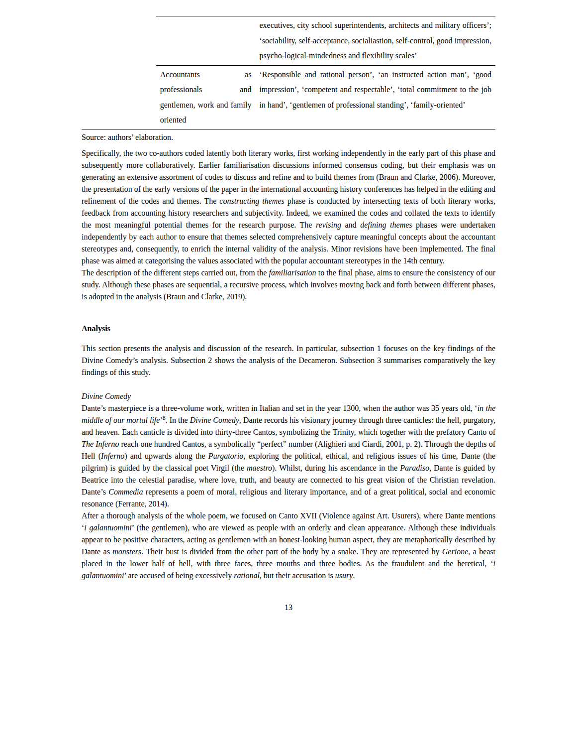| | | executives, city school superintendents, architects and military officers’; ‘sociability, self-acceptance, socialiastion, self-control, good impression, psycho-logical-mindedness and flexibility scales’ |
| | Accountants as professionals and gentlemen, work and family oriented | ‘Responsible and rational person’, ‘an instructed action man’, ‘good impression’, ‘competent and respectable’, ‘total commitment to the job in hand’, ‘gentlemen of professional standing’, ‘family-oriented’ |
Source: authors’ elaboration.
Specifically, the two co-authors coded latently both literary works, first working independently in the early part of this phase and subsequently more collaboratively. Earlier familiarisation discussions informed consensus coding, but their emphasis was on generating an extensive assortment of codes to discuss and refine and to build themes from (Braun and Clarke, 2006). Moreover, the presentation of the early versions of the paper in the international accounting history conferences has helped in the editing and refinement of the codes and themes. The constructing themes phase is conducted by intersecting texts of both literary works, feedback from accounting history researchers and subjectivity. Indeed, we examined the codes and collated the texts to identify the most meaningful potential themes for the research purpose. The revising and defining themes phases were undertaken independently by each author to ensure that themes selected comprehensively capture meaningful concepts about the accountant stereotypes and, consequently, to enrich the internal validity of the analysis. Minor revisions have been implemented. The final phase was aimed at categorising the values associated with the popular accountant stereotypes in the 14th century.
The description of the different steps carried out, from the familiarisation to the final phase, aims to ensure the consistency of our study. Although these phases are sequential, a recursive process, which involves moving back and forth between different phases, is adopted in the analysis (Braun and Clarke, 2019).
Analysis
This section presents the analysis and discussion of the research. In particular, subsection 1 focuses on the key findings of the Divine Comedy’s analysis. Subsection 2 shows the analysis of the Decameron. Subsection 3 summarises comparatively the key findings of this study.
Divine Comedy
Dante’s masterpiece is a three-volume work, written in Italian and set in the year 1300, when the author was 35 years old, ‘in the middle of our mortal life’8. In the Divine Comedy, Dante records his visionary journey through three canticles: the hell, purgatory, and heaven. Each canticle is divided into thirty-three Cantos, symbolizing the Trinity, which together with the prefatory Canto of The Inferno reach one hundred Cantos, a symbolically “perfect” number (Alighieri and Ciardi, 2001, p. 2). Through the depths of Hell (Inferno) and upwards along the Purgatorio, exploring the political, ethical, and religious issues of his time, Dante (the pilgrim) is guided by the classical poet Virgil (the maestro). Whilst, during his ascendance in the Paradiso, Dante is guided by Beatrice into the celestial paradise, where love, truth, and beauty are connected to his great vision of the Christian revelation. Dante’s Commedia represents a poem of moral, religious and literary importance, and of a great political, social and economic resonance (Ferrante, 2014).
After a thorough analysis of the whole poem, we focused on Canto XVII (Violence against Art. Usurers), where Dante mentions ‘i galantuomini’ (the gentlemen), who are viewed as people with an orderly and clean appearance. Although these individuals appear to be positive characters, acting as gentlemen with an honest-looking human aspect, they are metaphorically described by Dante as monsters. Their bust is divided from the other part of the body by a snake. They are represented by Gerione, a beast placed in the lower half of hell, with three faces, three mouths and three bodies. As the fraudulent and the heretical, ‘i galantuomini’ are accused of being excessively rational, but their accusation is usury.
13